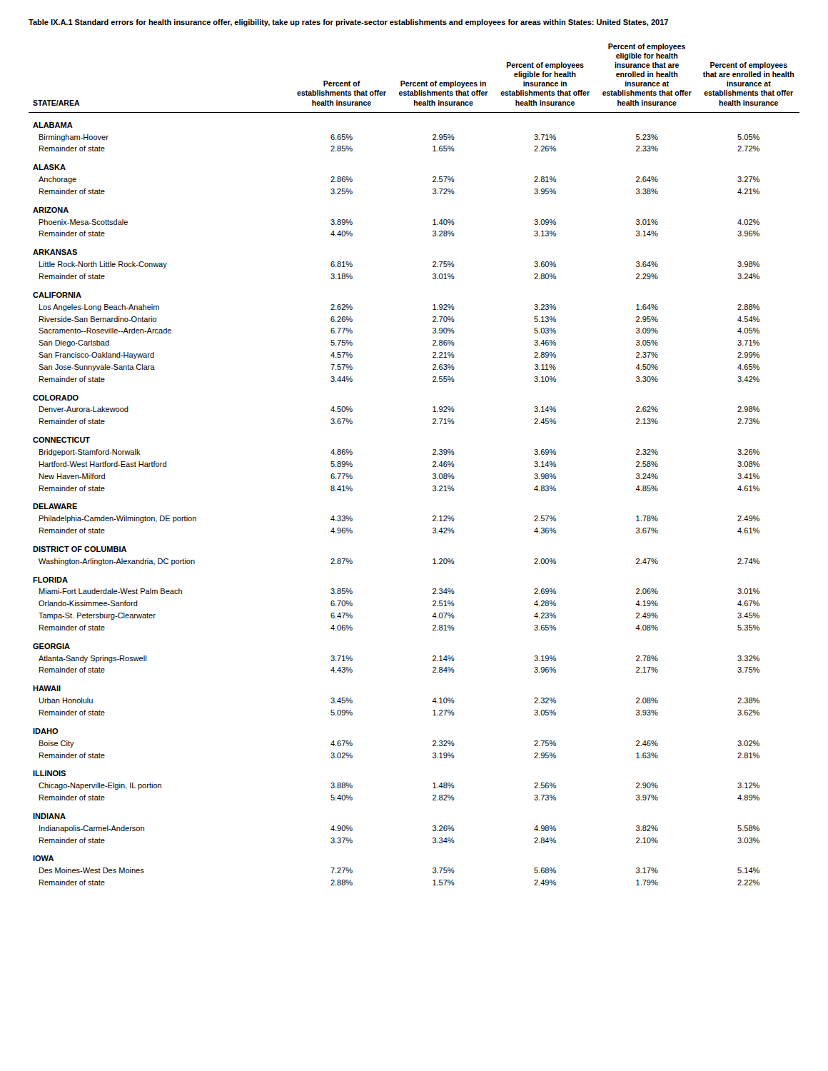Table IX.A.1 Standard errors for health insurance offer, eligibility, take up rates for private-sector establishments and employees for areas within States: United States, 2017
| STATE/AREA | Percent of establishments that offer health insurance | Percent of employees in establishments that offer health insurance | Percent of employees eligible for health insurance in establishments that offer health insurance | Percent of employees eligible for health insurance that are enrolled in health insurance at establishments that offer health insurance | Percent of employees that are enrolled in health insurance at establishments that offer health insurance |
| --- | --- | --- | --- | --- | --- |
| ALABAMA |
| Birmingham-Hoover | 6.65% | 2.95% | 3.71% | 5.23% | 5.05% |
| Remainder of state | 2.85% | 1.65% | 2.26% | 2.33% | 2.72% |
| ALASKA |
| Anchorage | 2.86% | 2.57% | 2.81% | 2.64% | 3.27% |
| Remainder of state | 3.25% | 3.72% | 3.95% | 3.38% | 4.21% |
| ARIZONA |
| Phoenix-Mesa-Scottsdale | 3.89% | 1.40% | 3.09% | 3.01% | 4.02% |
| Remainder of state | 4.40% | 3.28% | 3.13% | 3.14% | 3.96% |
| ARKANSAS |
| Little Rock-North Little Rock-Conway | 6.81% | 2.75% | 3.60% | 3.64% | 3.98% |
| Remainder of state | 3.18% | 3.01% | 2.80% | 2.29% | 3.24% |
| CALIFORNIA |
| Los Angeles-Long Beach-Anaheim | 2.62% | 1.92% | 3.23% | 1.64% | 2.88% |
| Riverside-San Bernardino-Ontario | 6.26% | 2.70% | 5.13% | 2.95% | 4.54% |
| Sacramento--Roseville--Arden-Arcade | 6.77% | 3.90% | 5.03% | 3.09% | 4.05% |
| San Diego-Carlsbad | 5.75% | 2.86% | 3.46% | 3.05% | 3.71% |
| San Francisco-Oakland-Hayward | 4.57% | 2.21% | 2.89% | 2.37% | 2.99% |
| San Jose-Sunnyvale-Santa Clara | 7.57% | 2.63% | 3.11% | 4.50% | 4.65% |
| Remainder of state | 3.44% | 2.55% | 3.10% | 3.30% | 3.42% |
| COLORADO |
| Denver-Aurora-Lakewood | 4.50% | 1.92% | 3.14% | 2.62% | 2.98% |
| Remainder of state | 3.67% | 2.71% | 2.45% | 2.13% | 2.73% |
| CONNECTICUT |
| Bridgeport-Stamford-Norwalk | 4.86% | 2.39% | 3.69% | 2.32% | 3.26% |
| Hartford-West Hartford-East Hartford | 5.89% | 2.46% | 3.14% | 2.58% | 3.08% |
| New Haven-Milford | 6.77% | 3.08% | 3.98% | 3.24% | 3.41% |
| Remainder of state | 8.41% | 3.21% | 4.83% | 4.85% | 4.61% |
| DELAWARE |
| Philadelphia-Camden-Wilmington, DE portion | 4.33% | 2.12% | 2.57% | 1.78% | 2.49% |
| Remainder of state | 4.96% | 3.42% | 4.36% | 3.67% | 4.61% |
| DISTRICT OF COLUMBIA |
| Washington-Arlington-Alexandria, DC portion | 2.87% | 1.20% | 2.00% | 2.47% | 2.74% |
| FLORIDA |
| Miami-Fort Lauderdale-West Palm Beach | 3.85% | 2.34% | 2.69% | 2.06% | 3.01% |
| Orlando-Kissimmee-Sanford | 6.70% | 2.51% | 4.28% | 4.19% | 4.67% |
| Tampa-St. Petersburg-Clearwater | 6.47% | 4.07% | 4.23% | 2.49% | 3.45% |
| Remainder of state | 4.06% | 2.81% | 3.65% | 4.08% | 5.35% |
| GEORGIA |
| Atlanta-Sandy Springs-Roswell | 3.71% | 2.14% | 3.19% | 2.78% | 3.32% |
| Remainder of state | 4.43% | 2.84% | 3.96% | 2.17% | 3.75% |
| HAWAII |
| Urban Honolulu | 3.45% | 4.10% | 2.32% | 2.08% | 2.38% |
| Remainder of state | 5.09% | 1.27% | 3.05% | 3.93% | 3.62% |
| IDAHO |
| Boise City | 4.67% | 2.32% | 2.75% | 2.46% | 3.02% |
| Remainder of state | 3.02% | 3.19% | 2.95% | 1.63% | 2.81% |
| ILLINOIS |
| Chicago-Naperville-Elgin, IL portion | 3.88% | 1.48% | 2.56% | 2.90% | 3.12% |
| Remainder of state | 5.40% | 2.82% | 3.73% | 3.97% | 4.89% |
| INDIANA |
| Indianapolis-Carmel-Anderson | 4.90% | 3.26% | 4.98% | 3.82% | 5.58% |
| Remainder of state | 3.37% | 3.34% | 2.84% | 2.10% | 3.03% |
| IOWA |
| Des Moines-West Des Moines | 7.27% | 3.75% | 5.68% | 3.17% | 5.14% |
| Remainder of state | 2.88% | 1.57% | 2.49% | 1.79% | 2.22% |